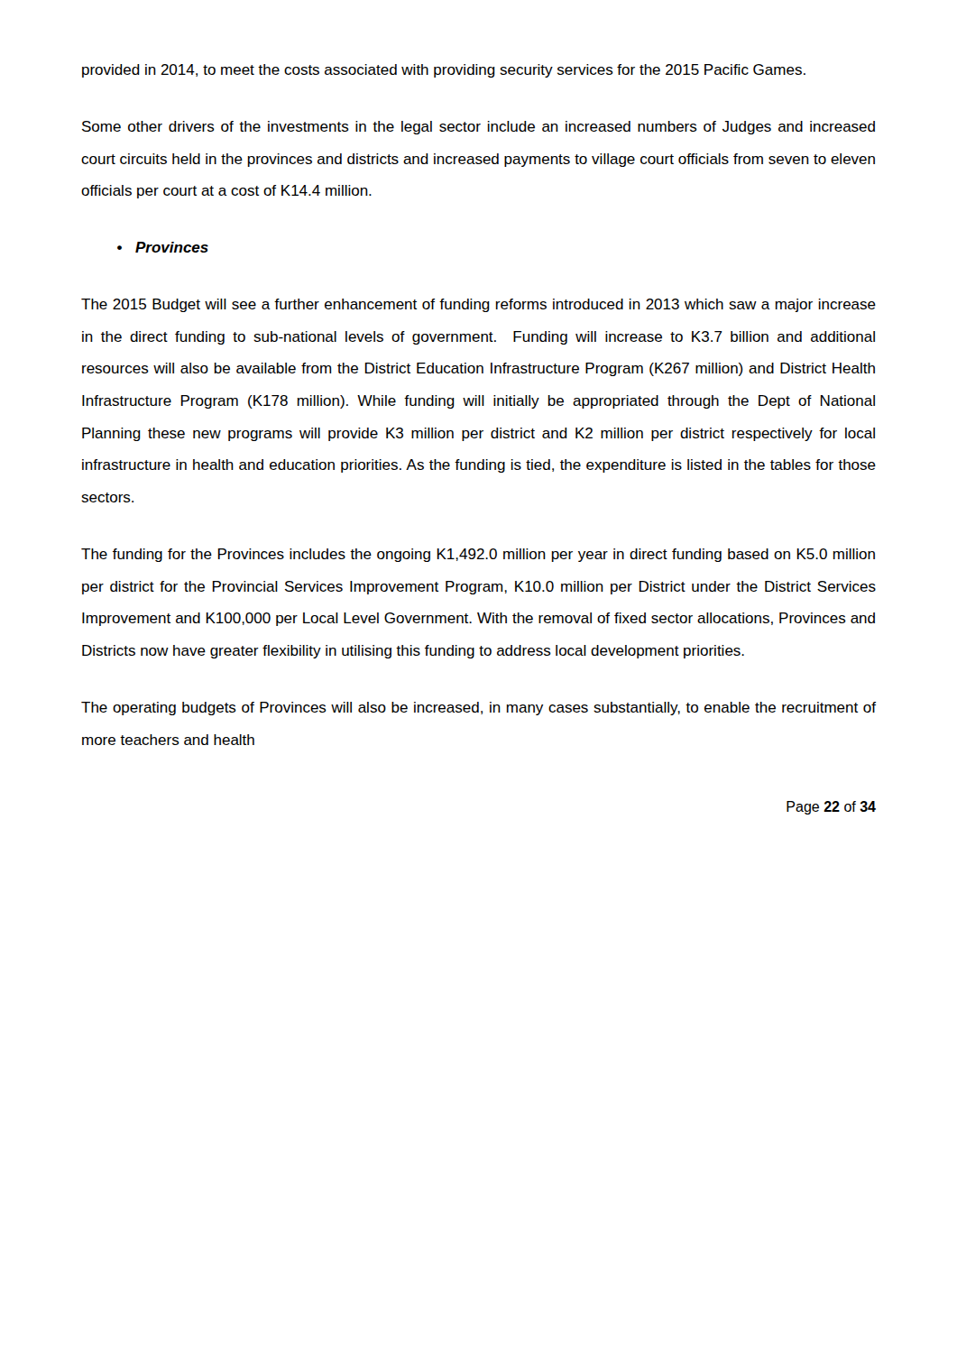provided in 2014, to meet the costs associated with providing security services for the 2015 Pacific Games.
Some other drivers of the investments in the legal sector include an increased numbers of Judges and increased court circuits held in the provinces and districts and increased payments to village court officials from seven to eleven officials per court at a cost of K14.4 million.
Provinces
The 2015 Budget will see a further enhancement of funding reforms introduced in 2013 which saw a major increase in the direct funding to sub-national levels of government. Funding will increase to K3.7 billion and additional resources will also be available from the District Education Infrastructure Program (K267 million) and District Health Infrastructure Program (K178 million). While funding will initially be appropriated through the Dept of National Planning these new programs will provide K3 million per district and K2 million per district respectively for local infrastructure in health and education priorities. As the funding is tied, the expenditure is listed in the tables for those sectors.
The funding for the Provinces includes the ongoing K1,492.0 million per year in direct funding based on K5.0 million per district for the Provincial Services Improvement Program, K10.0 million per District under the District Services Improvement and K100,000 per Local Level Government. With the removal of fixed sector allocations, Provinces and Districts now have greater flexibility in utilising this funding to address local development priorities.
The operating budgets of Provinces will also be increased, in many cases substantially, to enable the recruitment of more teachers and health
Page 22 of 34